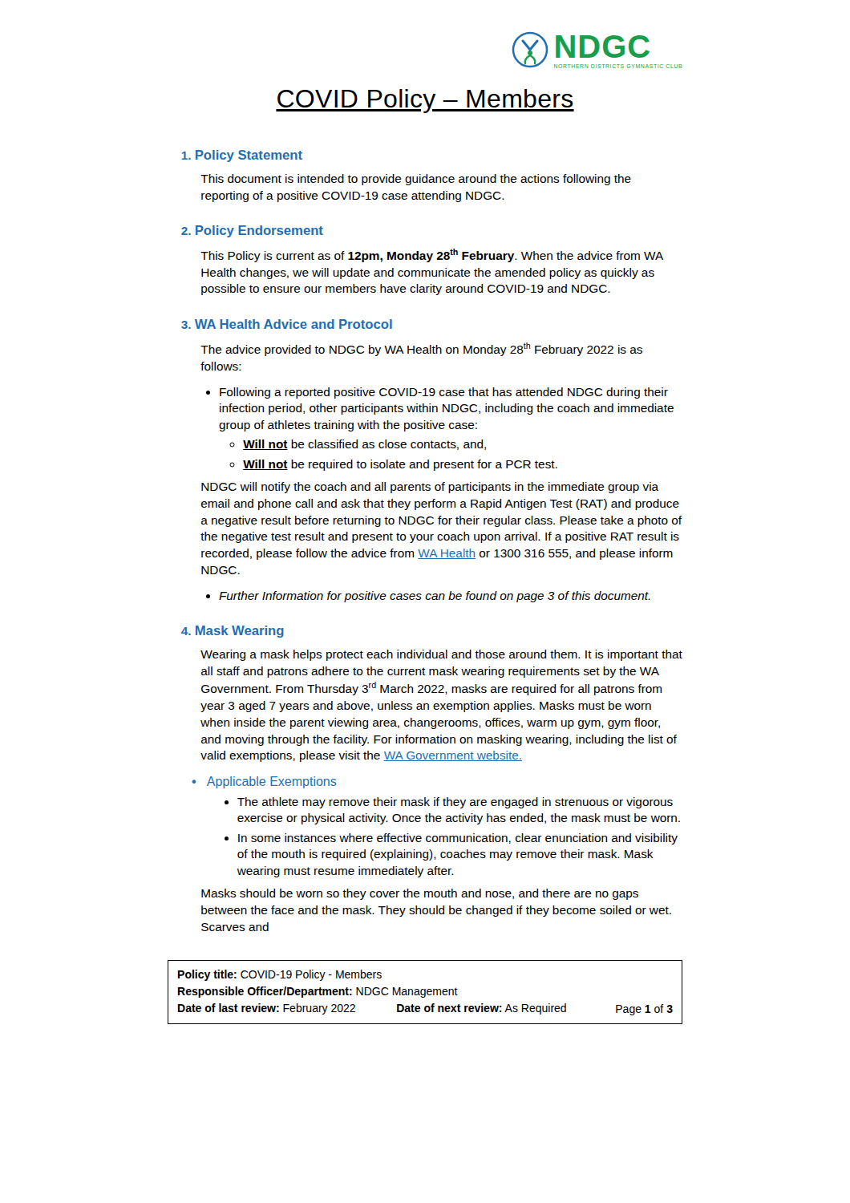NDGC
NORTHERN DISTRICTS GYMNASTIC CLUB
COVID Policy – Members
Policy Statement
This document is intended to provide guidance around the actions following the reporting of a positive COVID-19 case attending NDGC.
Policy Endorsement
This Policy is current as of 12pm, Monday 28th February. When the advice from WA Health changes, we will update and communicate the amended policy as quickly as possible to ensure our members have clarity around COVID-19 and NDGC.
WA Health Advice and Protocol
The advice provided to NDGC by WA Health on Monday 28th February 2022 is as follows:
Following a reported positive COVID-19 case that has attended NDGC during their infection period, other participants within NDGC, including the coach and immediate group of athletes training with the positive case:
Will not be classified as close contacts, and,
Will not be required to isolate and present for a PCR test.
NDGC will notify the coach and all parents of participants in the immediate group via email and phone call and ask that they perform a Rapid Antigen Test (RAT) and produce a negative result before returning to NDGC for their regular class. Please take a photo of the negative test result and present to your coach upon arrival. If a positive RAT result is recorded, please follow the advice from WA Health or 1300 316 555, and please inform NDGC.
Further Information for positive cases can be found on page 3 of this document.
Mask Wearing
Wearing a mask helps protect each individual and those around them. It is important that all staff and patrons adhere to the current mask wearing requirements set by the WA Government. From Thursday 3rd March 2022, masks are required for all patrons from year 3 aged 7 years and above, unless an exemption applies. Masks must be worn when inside the parent viewing area, changerooms, offices, warm up gym, gym floor, and moving through the facility. For information on masking wearing, including the list of valid exemptions, please visit the WA Government website.
Applicable Exemptions
The athlete may remove their mask if they are engaged in strenuous or vigorous exercise or physical activity. Once the activity has ended, the mask must be worn.
In some instances where effective communication, clear enunciation and visibility of the mouth is required (explaining), coaches may remove their mask. Mask wearing must resume immediately after.
Masks should be worn so they cover the mouth and nose, and there are no gaps between the face and the mask. They should be changed if they become soiled or wet. Scarves and
Policy title: COVID-19 Policy - Members
Responsible Officer/Department: NDGC Management
Date of last review: February 2022 Date of next review: As Required
Page 1 of 3